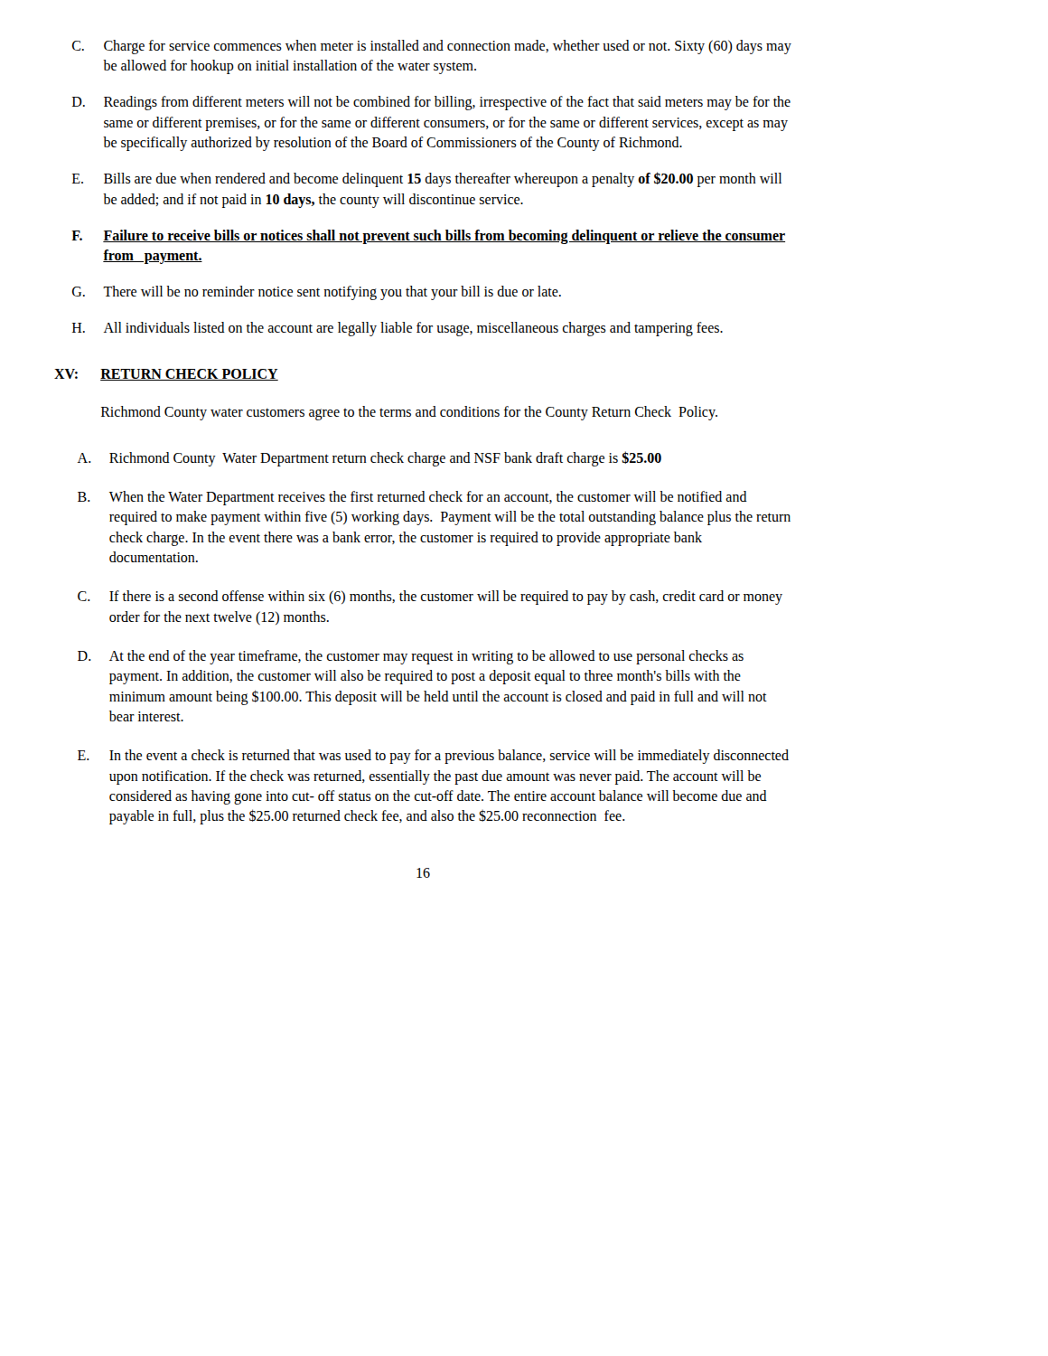C.
Charge for service commences when meter is installed and connection made, whether used or not. Sixty (60) days may be allowed for hookup on initial installation of the water system.
D.
Readings from different meters will not be combined for billing, irrespective of the fact that said meters may be for the same or different premises, or for the same or different consumers, or for the same or different services, except as may be specifically authorized by resolution of the Board of Commissioners of the County of Richmond.
E.
Bills are due when rendered and become delinquent 15 days thereafter whereupon a penalty of $20.00 per month will be added; and if not paid in 10 days, the county will discontinue service.
F.
Failure to receive bills or notices shall not prevent such bills from becoming delinquent or relieve the consumer from payment.
G.
There will be no reminder notice sent notifying you that your bill is due or late.
H.
All individuals listed on the account are legally liable for usage, miscellaneous charges and tampering fees.
XV:
RETURN CHECK POLICY
Richmond County water customers agree to the terms and conditions for the County Return Check Policy.
A.
Richmond County Water Department return check charge and NSF bank draft charge is $25.00
B.
When the Water Department receives the first returned check for an account, the customer will be notified and required to make payment within five (5) working days. Payment will be the total outstanding balance plus the return check charge. In the event there was a bank error, the customer is required to provide appropriate bank documentation.
C.
If there is a second offense within six (6) months, the customer will be required to pay by cash, credit card or money order for the next twelve (12) months.
D.
At the end of the year timeframe, the customer may request in writing to be allowed to use personal checks as payment. In addition, the customer will also be required to post a deposit equal to three month's bills with the minimum amount being $100.00. This deposit will be held until the account is closed and paid in full and will not bear interest.
E.
In the event a check is returned that was used to pay for a previous balance, service will be immediately disconnected upon notification. If the check was returned, essentially the past due amount was never paid. The account will be considered as having gone into cut- off status on the cut-off date. The entire account balance will become due and payable in full, plus the $25.00 returned check fee, and also the $25.00 reconnection fee.
16